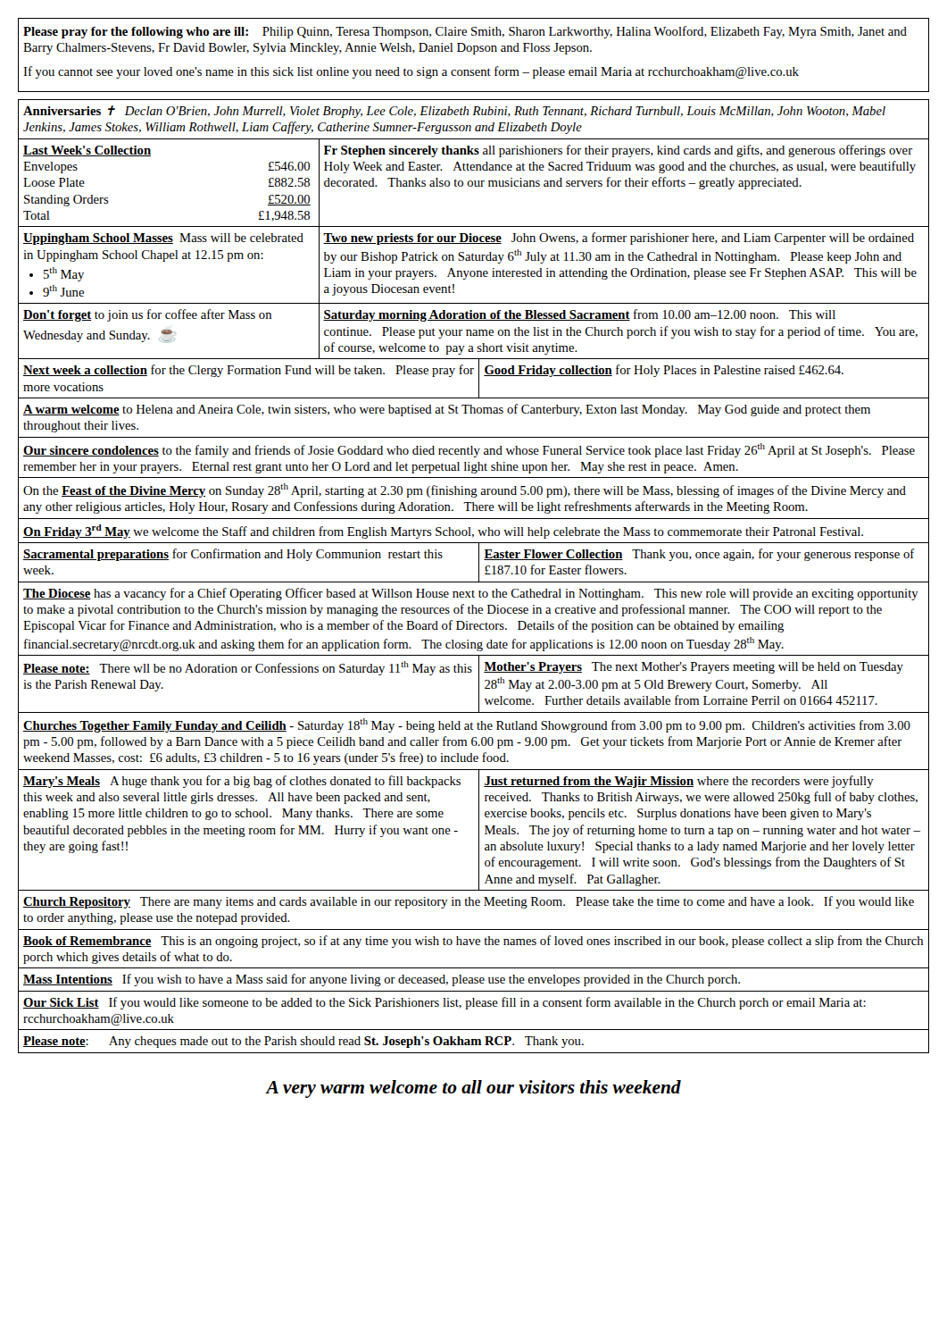Please pray for the following who are ill: Philip Quinn, Teresa Thompson, Claire Smith, Sharon Larkworthy, Halina Woolford, Elizabeth Fay, Myra Smith, Janet and Barry Chalmers-Stevens, Fr David Bowler, Sylvia Minckley, Annie Welsh, Daniel Dopson and Floss Jepson.
If you cannot see your loved one's name in this sick list online you need to sign a consent form – please email Maria at rcchurchoakham@live.co.uk
Anniversaries ✝ Declan O'Brien, John Murrell, Violet Brophy, Lee Cole, Elizabeth Rubini, Ruth Tennant, Richard Turnbull, Louis McMillan, John Wooton, Mabel Jenkins, James Stokes, William Rothwell, Liam Caffery, Catherine Sumner-Fergusson and Elizabeth Doyle
| Last Week's Collection / Envelopes / £546.00 / / Loose Plate / £882.58 / / Standing Orders / £520.00 / / Total / £1,948.58 / | Fr Stephen sincerely thanks all parishioners for their prayers, kind cards and gifts, and generous offerings over Holy Week and Easter. Attendance at the Sacred Triduum was good and the churches, as usual, were beautifully decorated. Thanks also to our musicians and servers for their efforts – greatly appreciated. |
| Uppingham School Masses Mass will be celebrated in Uppingham School Chapel at 12.15 pm on: 5 th May 9 th June | Two new priests for our Diocese John Owens, a former parishioner here, and Liam Carpenter will be ordained by our Bishop Patrick on Saturday 6 th July at 11.30 am in the Cathedral in Nottingham. Please keep John and Liam in your prayers. Anyone interested in attending the Ordination, please see Fr Stephen ASAP. This will be a joyous Diocesan event! |
| Don't forget to join us for coffee after Mass on Wednesday and Sunday. ☕ | Saturday morning Adoration of the Blessed Sacrament from 10.00 am–12.00 noon. This will continue. Please put your name on the list in the Church porch if you wish to stay for a period of time. You are, of course, welcome to pay a short visit anytime. |
| Next week a collection for the Clergy Formation Fund will be taken. Please pray for more vocations | Good Friday collection for Holy Places in Palestine raised £462.64. |
| A warm welcome to Helena and Aneira Cole, twin sisters, who were baptised at St Thomas of Canterbury, Exton last Monday. May God guide and protect them throughout their lives. |
| Our sincere condolences to the family and friends of Josie Goddard who died recently and whose Funeral Service took place last Friday 26 th April at St Joseph's. Please remember her in your prayers. Eternal rest grant unto her O Lord and let perpetual light shine upon her. May she rest in peace. Amen. |
| On the Feast of the Divine Mercy on Sunday 28 th April, starting at 2.30 pm (finishing around 5.00 pm), there will be Mass, blessing of images of the Divine Mercy and any other religious articles, Holy Hour, Rosary and Confessions during Adoration. There will be light refreshments afterwards in the Meeting Room. |
| On Friday 3 rd May we welcome the Staff and children from English Martyrs School, who will help celebrate the Mass to commemorate their Patronal Festival. |
| Sacramental preparations for Confirmation and Holy Communion restart this week. | Easter Flower Collection Thank you, once again, for your generous response of £187.10 for Easter flowers. |
| The Diocese has a vacancy for a Chief Operating Officer based at Willson House next to the Cathedral in Nottingham. This new role will provide an exciting opportunity to make a pivotal contribution to the Church's mission by managing the resources of the Diocese in a creative and professional manner. The COO will report to the Episcopal Vicar for Finance and Administration, who is a member of the Board of Directors. Details of the position can be obtained by emailing financial.secretary@nrcdt.org.uk and asking them for an application form. The closing date for applications is 12.00 noon on Tuesday 28 th May. |
| Please note: There wll be no Adoration or Confessions on Saturday 11 th May as this is the Parish Renewal Day. | Mother's Prayers The next Mother's Prayers meeting will be held on Tuesday 28 th May at 2.00-3.00 pm at 5 Old Brewery Court, Somerby. All welcome. Further details available from Lorraine Perril on 01664 452117. |
| Churches Together Family Funday and Ceilidh - Saturday 18 th May - being held at the Rutland Showground from 3.00 pm to 9.00 pm. Children's activities from 3.00 pm - 5.00 pm, followed by a Barn Dance with a 5 piece Ceilidh band and caller from 6.00 pm - 9.00 pm. Get your tickets from Marjorie Port or Annie de Kremer after weekend Masses, cost: £6 adults, £3 children - 5 to 16 years (under 5's free) to include food. |
| Mary's Meals A huge thank you for a big bag of clothes donated to fill backpacks this week and also several little girls dresses. All have been packed and sent, enabling 15 more little children to go to school. Many thanks. There are some beautiful decorated pebbles in the meeting room for MM. Hurry if you want one - they are going fast!! | Just returned from the Wajir Mission where the recorders were joyfully received. Thanks to British Airways, we were allowed 250kg full of baby clothes, exercise books, pencils etc. Surplus donations have been given to Mary's Meals. The joy of returning home to turn a tap on – running water and hot water – an absolute luxury! Special thanks to a lady named Marjorie and her lovely letter of encouragement. I will write soon. God's blessings from the Daughters of St Anne and myself. Pat Gallagher. |
| Church Repository There are many items and cards available in our repository in the Meeting Room. Please take the time to come and have a look. If you would like to order anything, please use the notepad provided. |
| Book of Remembrance This is an ongoing project, so if at any time you wish to have the names of loved ones inscribed in our book, please collect a slip from the Church porch which gives details of what to do. |
| Mass Intentions If you wish to have a Mass said for anyone living or deceased, please use the envelopes provided in the Church porch. |
| Our Sick List If you would like someone to be added to the Sick Parishioners list, please fill in a consent form available in the Church porch or email Maria at: rcchurchoakham@live.co.uk |
| Please note : Any cheques made out to the Parish should read St. Joseph's Oakham RCP . Thank you. |
A very warm welcome to all our visitors this weekend